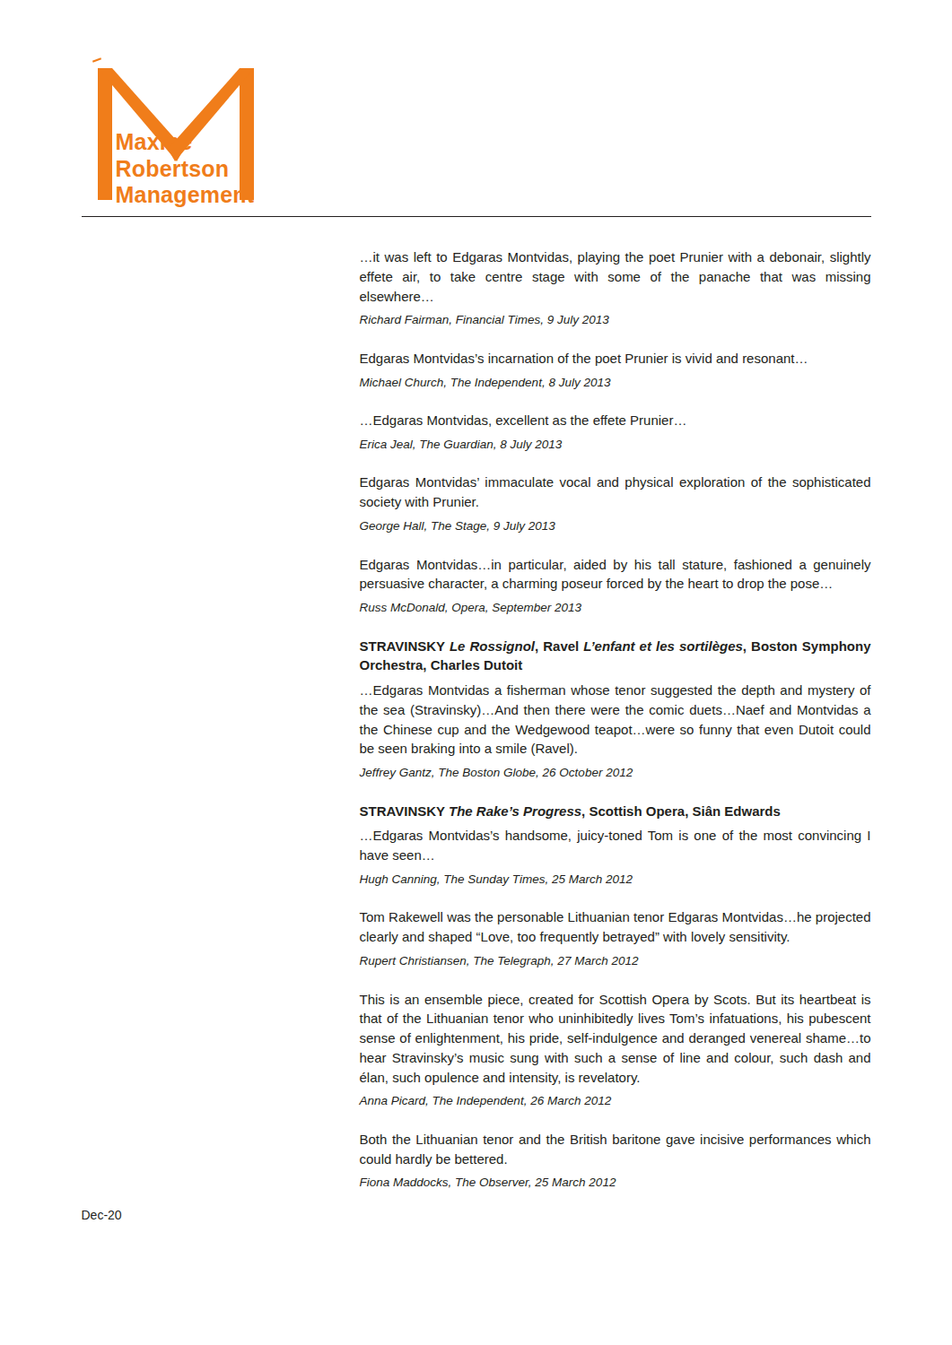Maxine
Robertson
Management
…it was left to Edgaras Montvidas, playing the poet Prunier with a debonair, slightly effete air, to take centre stage with some of the panache that was missing elsewhere…
Richard Fairman, Financial Times, 9 July 2013
Edgaras Montvidas’s incarnation of the poet Prunier is vivid and resonant…
Michael Church, The Independent, 8 July 2013
…Edgaras Montvidas, excellent as the effete Prunier…
Erica Jeal, The Guardian, 8 July 2013
Edgaras Montvidas’ immaculate vocal and physical exploration of the sophisticated society with Prunier.
George Hall, The Stage, 9 July 2013
Edgaras Montvidas…in particular, aided by his tall stature, fashioned a genuinely persuasive character, a charming poseur forced by the heart to drop the pose…
Russ McDonald, Opera, September 2013
STRAVINSKY Le Rossignol, Ravel L’enfant et les sortilèges, Boston Symphony Orchestra, Charles Dutoit
…Edgaras Montvidas a fisherman whose tenor suggested the depth and mystery of the sea (Stravinsky)…And then there were the comic duets…Naef and Montvidas a the Chinese cup and the Wedgewood teapot…were so funny that even Dutoit could be seen braking into a smile (Ravel).
Jeffrey Gantz, The Boston Globe, 26 October 2012
STRAVINSKY The Rake’s Progress, Scottish Opera, Siân Edwards
…Edgaras Montvidas’s handsome, juicy-toned Tom is one of the most convincing I have seen…
Hugh Canning, The Sunday Times, 25 March 2012
Tom Rakewell was the personable Lithuanian tenor Edgaras Montvidas…he projected clearly and shaped “Love, too frequently betrayed” with lovely sensitivity.
Rupert Christiansen, The Telegraph, 27 March 2012
This is an ensemble piece, created for Scottish Opera by Scots. But its heartbeat is that of the Lithuanian tenor who uninhibitedly lives Tom’s infatuations, his pubescent sense of enlightenment, his pride, self-indulgence and deranged venereal shame…to hear Stravinsky’s music sung with such a sense of line and colour, such dash and élan, such opulence and intensity, is revelatory.
Anna Picard, The Independent, 26 March 2012
Both the Lithuanian tenor and the British baritone gave incisive performances which could hardly be bettered.
Fiona Maddocks, The Observer, 25 March 2012
Dec-20